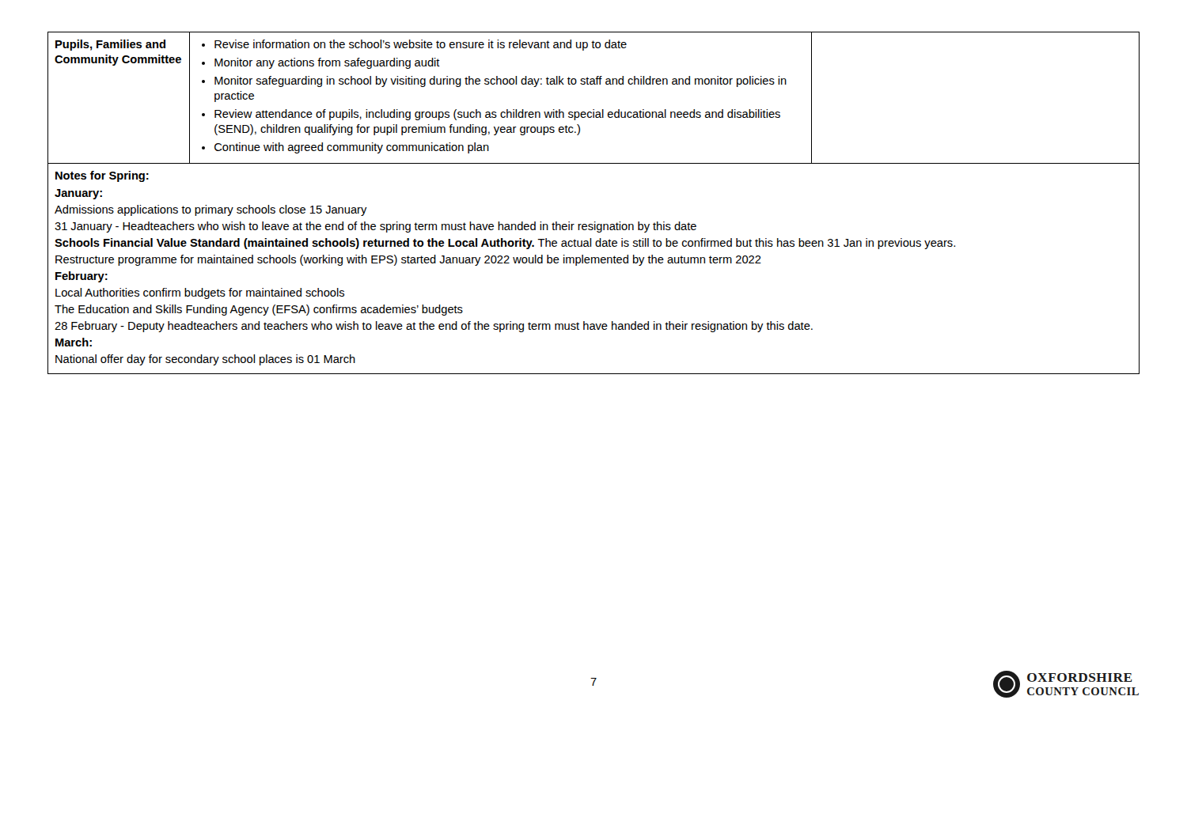| Pupils, Families and Community Committee | Revise information on the school’s website to ensure it is relevant and up to date Monitor any actions from safeguarding audit Monitor safeguarding in school by visiting during the school day: talk to staff and children and monitor policies in practice Review attendance of pupils, including groups (such as children with special educational needs and disabilities (SEND), children qualifying for pupil premium funding, year groups etc.) Continue with agreed community communication plan | |
| Notes for Spring: January: Admissions applications to primary schools close 15 January 31 January - Headteachers who wish to leave at the end of the spring term must have handed in their resignation by this date Schools Financial Value Standard (maintained schools) returned to the Local Authority. The actual date is still to be confirmed but this has been 31 Jan in previous years. Restructure programme for maintained schools (working with EPS) started January 2022 would be implemented by the autumn term 2022 February: Local Authorities confirm budgets for maintained schools The Education and Skills Funding Agency (EFSA) confirms academies’ budgets 28 February - Deputy headteachers and teachers who wish to leave at the end of the spring term must have handed in their resignation by this date. March: National offer day for secondary school places is 01 March |
7
OXFORDSHIRE COUNTY COUNCIL